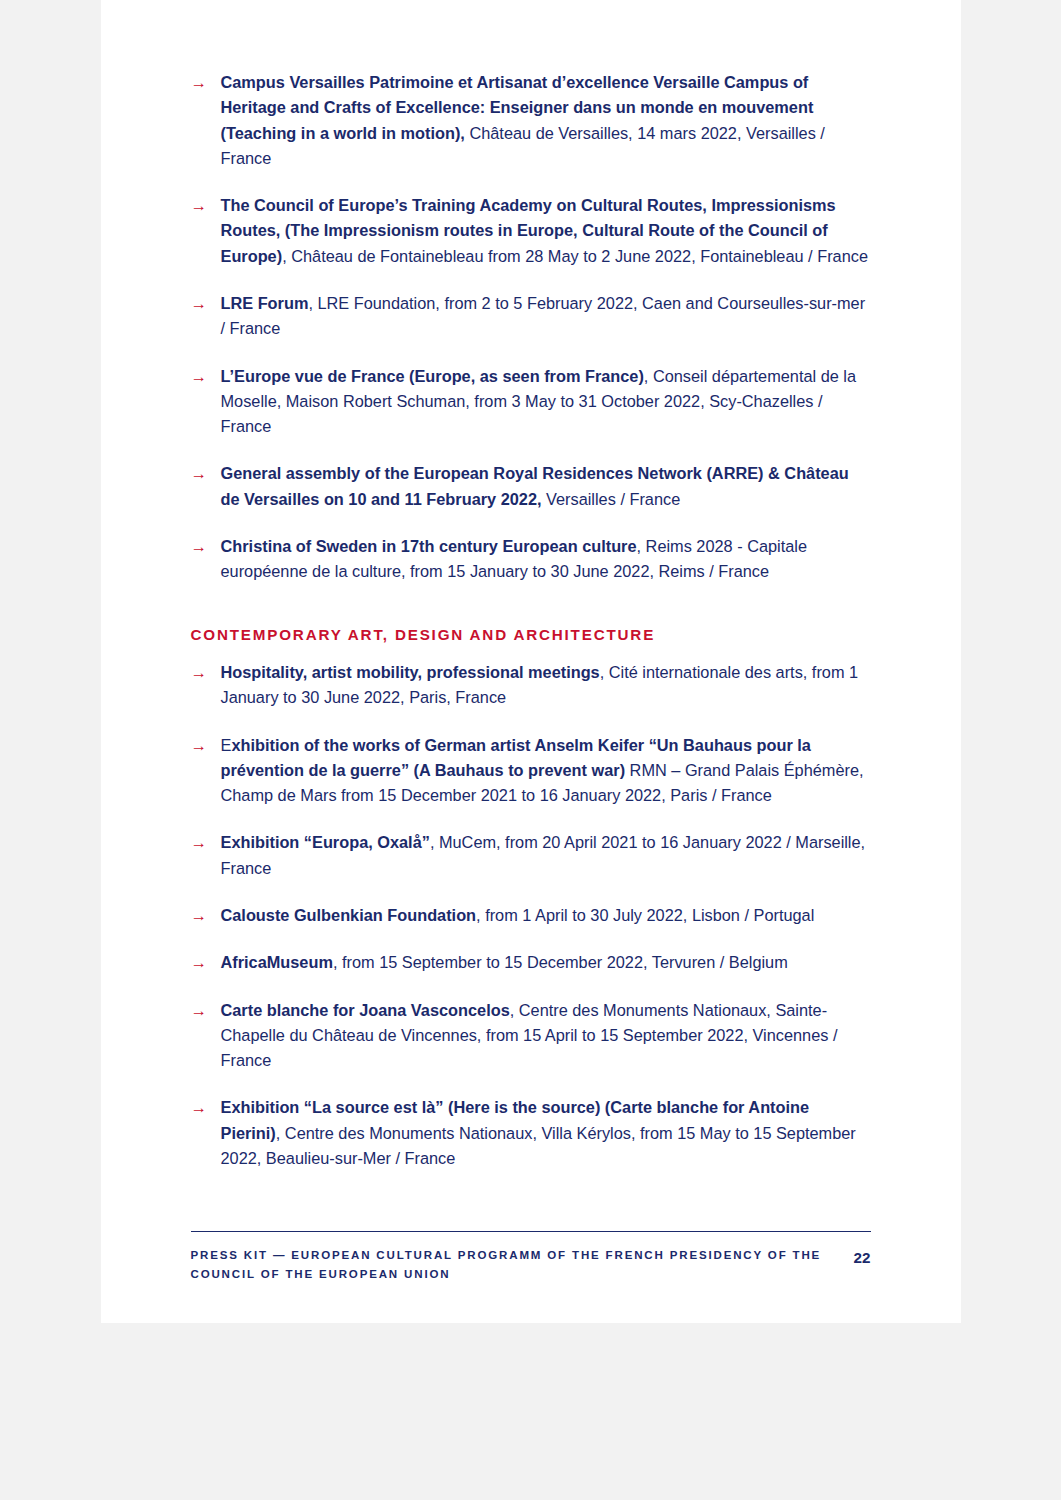Campus Versailles Patrimoine et Artisanat d’excellence Versaille Campus of Heritage and Crafts of Excellence: Enseigner dans un monde en mouvement (Teaching in a world in motion), Château de Versailles, 14 mars 2022, Versailles / France
The Council of Europe’s Training Academy on Cultural Routes, Impressionisms Routes, (The Impressionism routes in Europe, Cultural Route of the Council of Europe), Château de Fontainebleau from 28 May to 2 June 2022, Fontainebleau / France
LRE Forum, LRE Foundation, from 2 to 5 February 2022, Caen and Courseulles-sur-mer / France
L’Europe vue de France (Europe, as seen from France), Conseil départemental de la Moselle, Maison Robert Schuman, from 3 May to 31 October 2022, Scy-Chazelles / France
General assembly of the European Royal Residences Network (ARRE) & Château de Versailles on 10 and 11 February 2022, Versailles / France
Christina of Sweden in 17th century European culture, Reims 2028 - Capitale européenne de la culture, from 15 January to 30 June 2022, Reims / France
Contemporary art, design and architecture
Hospitality, artist mobility, professional meetings, Cité internationale des arts, from 1 January to 30 June 2022, Paris, France
Exhibition of the works of German artist Anselm Keifer “Un Bauhaus pour la prévention de la guerre” (A Bauhaus to prevent war) RMN – Grand Palais Éphémère, Champ de Mars from 15 December 2021 to 16 January 2022, Paris / France
Exhibition “Europa, Oxalå”, MuCem, from 20 April 2021 to 16 January 2022 / Marseille, France
Calouste Gulbenkian Foundation, from 1 April to 30 July 2022, Lisbon / Portugal
AfricaMuseum, from 15 September to 15 December 2022, Tervuren / Belgium
Carte blanche for Joana Vasconcelos, Centre des Monuments Nationaux, Sainte-Chapelle du Château de Vincennes, from 15 April to 15 September 2022, Vincennes / France
Exhibition “La source est là” (Here is the source) (Carte blanche for Antoine Pierini), Centre des Monuments Nationaux, Villa Kérylos, from 15 May to 15 September 2022, Beaulieu-sur-Mer / France
Press kit — European cultural programm of the French presidency of the Council of the European Union
22